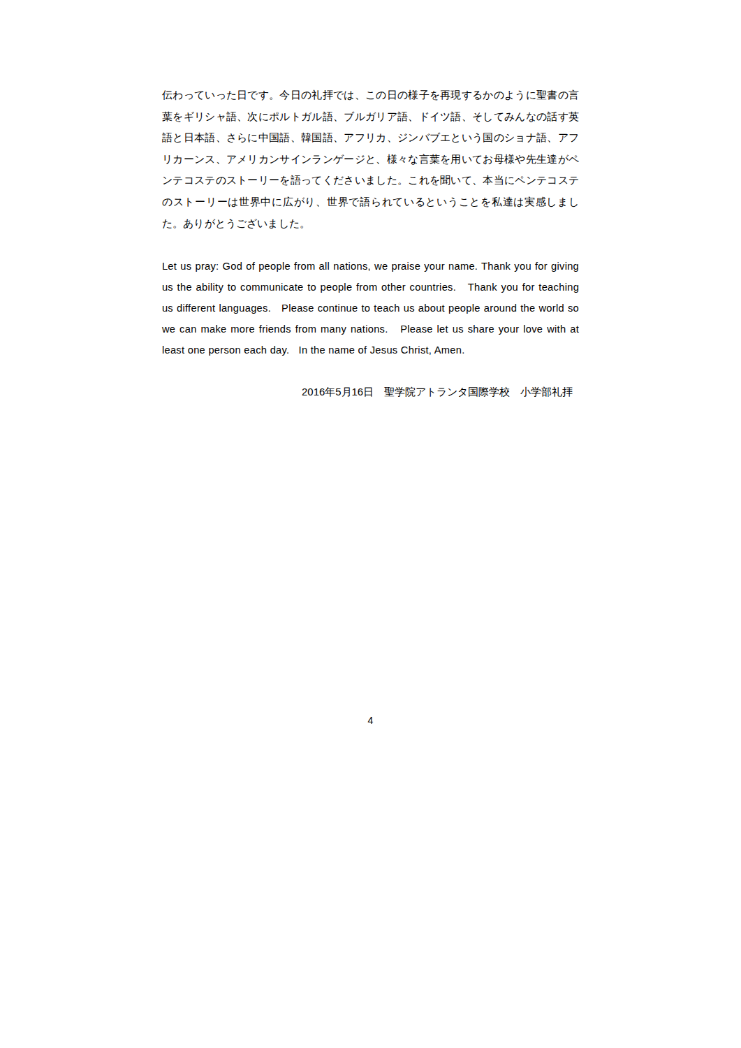伝わっていった日です。今日の礼拝では、この日の様子を再現するかのように聖書の言葉をギリシャ語、次にポルトガル語、ブルガリア語、ドイツ語、そしてみんなの話す英語と日本語、さらに中国語、韓国語、アフリカ、ジンバブエという国のショナ語、アフリカーンス、アメリカンサインランゲージと、様々な言葉を用いてお母様や先生達がペンテコステのストーリーを語ってくださいました。これを聞いて、本当にペンテコステのストーリーは世界中に広がり、世界で語られているということを私達は実感しました。ありがとうございました。
Let us pray: God of people from all nations, we praise your name. Thank you for giving us the ability to communicate to people from other countries. Thank you for teaching us different languages. Please continue to teach us about people around the world so we can make more friends from many nations. Please let us share your love with at least one person each day. In the name of Jesus Christ, Amen.
2016年5月16日　聖学院アトランタ国際学校　小学部礼拝
4